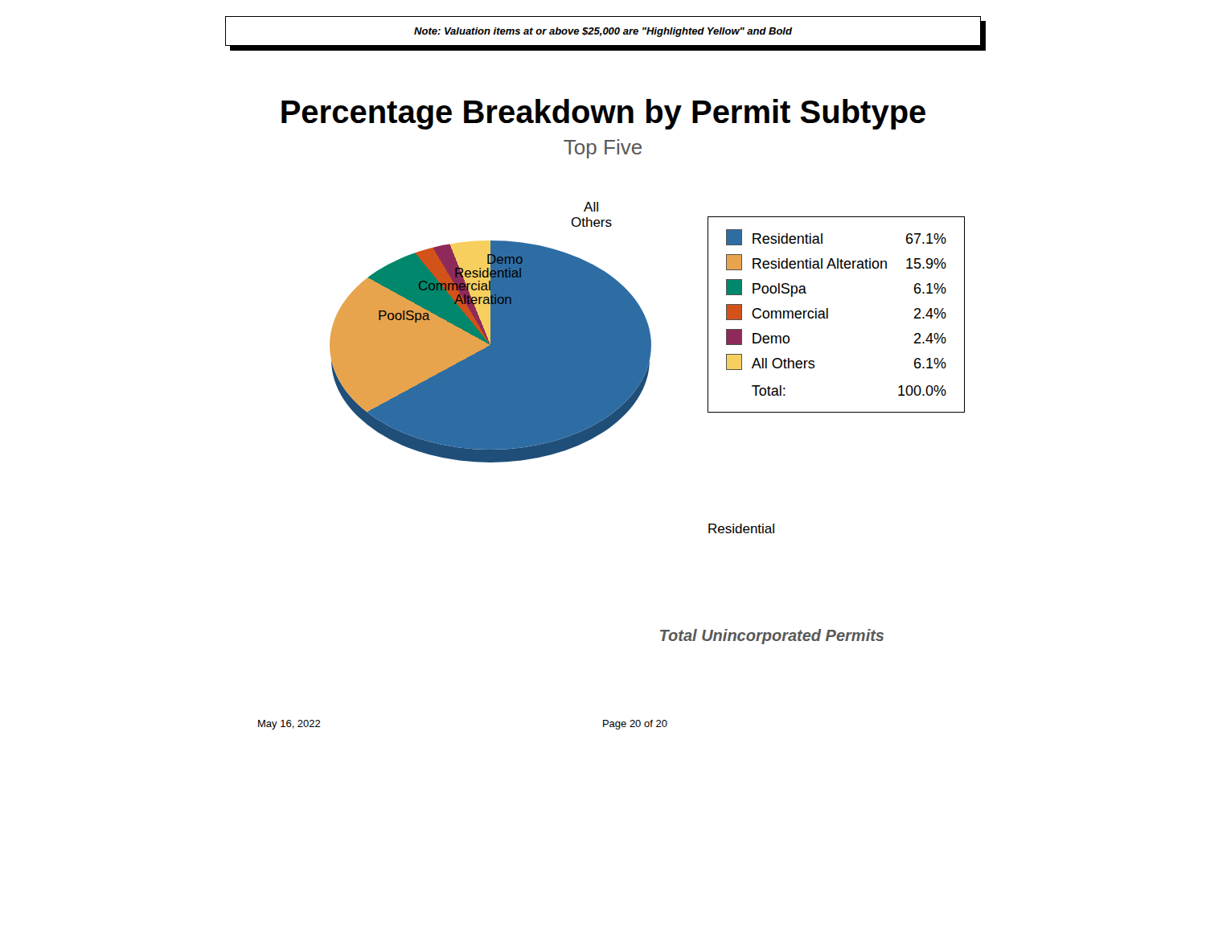Note: Valuation items at or above $25,000 are "Highlighted Yellow" and Bold
Percentage Breakdown by Permit Subtype
Top Five
All
Others
Demo
Residential
Commercial
Alteration
PoolSpa
Residential
| | Residential | 67.1% |
| | Residential Alteration | 15.9% |
| | PoolSpa | 6.1% |
| | Commercial | 2.4% |
| | Demo | 2.4% |
| | All Others | 6.1% |
| | Total: | 100.0% |
Total Unincorporated Permits
May 16, 2022
Page 20 of 20